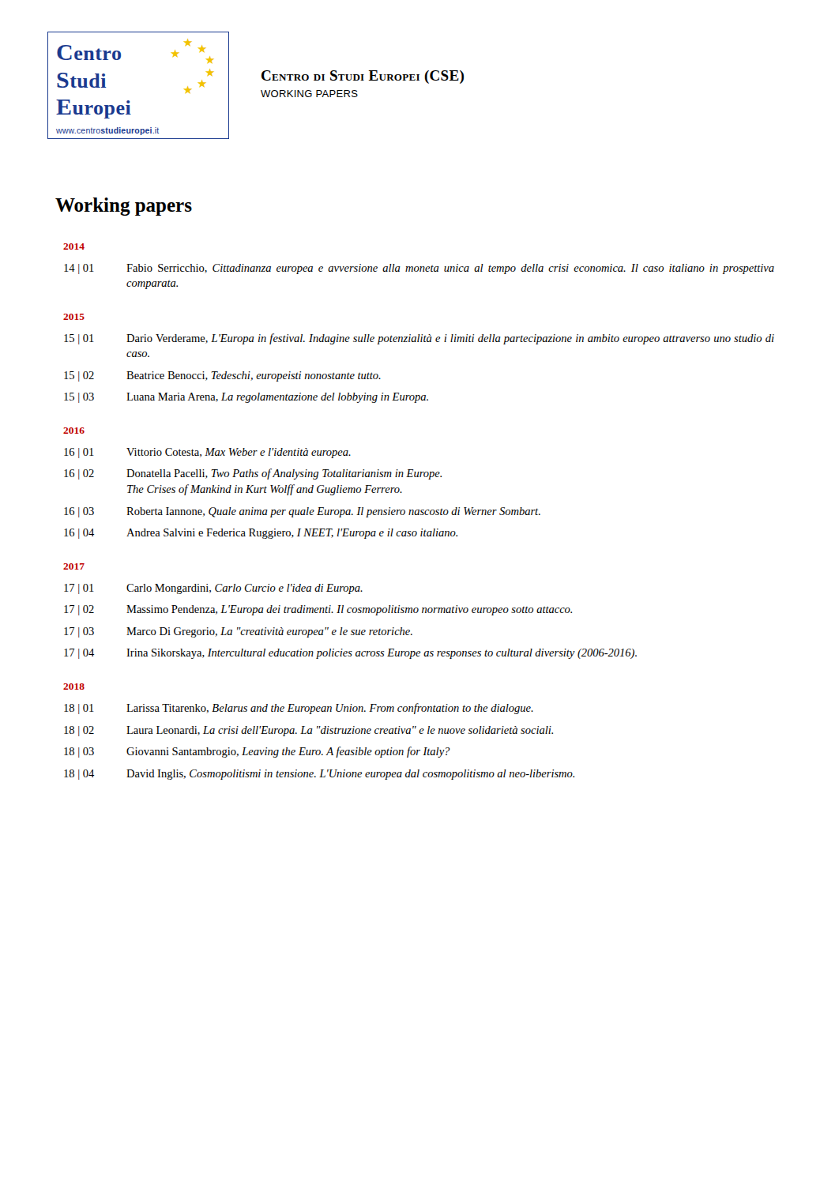★ ★ ★ ★ ★ ★ ★
Centro
Studi
Europei
www.centrostudieuropei.it
Centro di Studi Europei (CSE)
WORKING PAPERS
Working papers
2014
| 14 / 01 | Fabio Serricchio, Cittadinanza europea e avversione alla moneta unica al tempo della crisi economica. Il caso italiano in prospettiva comparata. |
2015
| 15 / 01 | Dario Verderame, L'Europa in festival. Indagine sulle potenzialità e i limiti della partecipazione in ambito europeo attraverso uno studio di caso. |
| 15 / 02 | Beatrice Benocci, Tedeschi, europeisti nonostante tutto. |
| 15 / 03 | Luana Maria Arena, La regolamentazione del lobbying in Europa. |
2016
| 16 / 01 | Vittorio Cotesta, Max Weber e l'identità europea. |
| 16 / 02 | Donatella Pacelli, Two Paths of Analysing Totalitarianism in Europe. The Crises of Mankind in Kurt Wolff and Gugliemo Ferrero. |
| 16 / 03 | Roberta Iannone, Quale anima per quale Europa. Il pensiero nascosto di Werner Sombart. |
| 16 / 04 | Andrea Salvini e Federica Ruggiero, I NEET, l'Europa e il caso italiano. |
2017
| 17 / 01 | Carlo Mongardini, Carlo Curcio e l'idea di Europa. |
| 17 / 02 | Massimo Pendenza, L'Europa dei tradimenti. Il cosmopolitismo normativo europeo sotto attacco. |
| 17 / 03 | Marco Di Gregorio, La "creatività europea" e le sue retoriche. |
| 17 / 04 | Irina Sikorskaya, Intercultural education policies across Europe as responses to cultural diversity (2006-2016). |
2018
| 18 / 01 | Larissa Titarenko, Belarus and the European Union. From confrontation to the dialogue. |
| 18 / 02 | Laura Leonardi, La crisi dell'Europa. La "distruzione creativa" e le nuove solidarietà sociali. |
| 18 / 03 | Giovanni Santambrogio, Leaving the Euro. A feasible option for Italy? |
| 18 / 04 | David Inglis, Cosmopolitismi in tensione. L'Unione europea dal cosmopolitismo al neo-liberismo. |